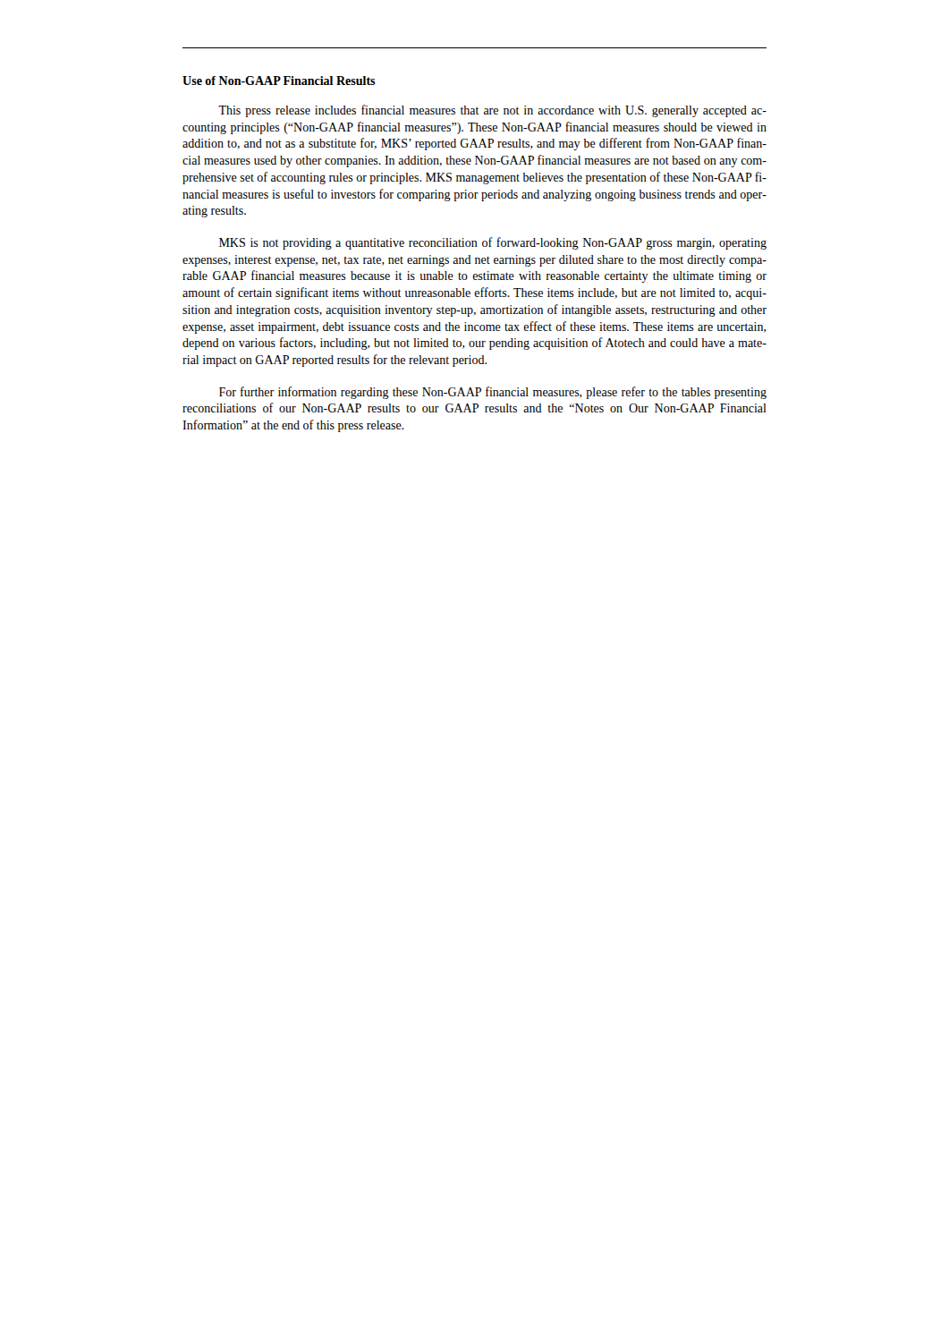Use of Non-GAAP Financial Results
This press release includes financial measures that are not in accordance with U.S. generally accepted accounting principles (“Non-GAAP financial measures”). These Non-GAAP financial measures should be viewed in addition to, and not as a substitute for, MKS’ reported GAAP results, and may be different from Non-GAAP financial measures used by other companies. In addition, these Non-GAAP financial measures are not based on any comprehensive set of accounting rules or principles. MKS management believes the presentation of these Non-GAAP financial measures is useful to investors for comparing prior periods and analyzing ongoing business trends and operating results.
MKS is not providing a quantitative reconciliation of forward-looking Non-GAAP gross margin, operating expenses, interest expense, net, tax rate, net earnings and net earnings per diluted share to the most directly comparable GAAP financial measures because it is unable to estimate with reasonable certainty the ultimate timing or amount of certain significant items without unreasonable efforts. These items include, but are not limited to, acquisition and integration costs, acquisition inventory step-up, amortization of intangible assets, restructuring and other expense, asset impairment, debt issuance costs and the income tax effect of these items. These items are uncertain, depend on various factors, including, but not limited to, our pending acquisition of Atotech and could have a material impact on GAAP reported results for the relevant period.
For further information regarding these Non-GAAP financial measures, please refer to the tables presenting reconciliations of our Non-GAAP results to our GAAP results and the “Notes on Our Non-GAAP Financial Information” at the end of this press release.